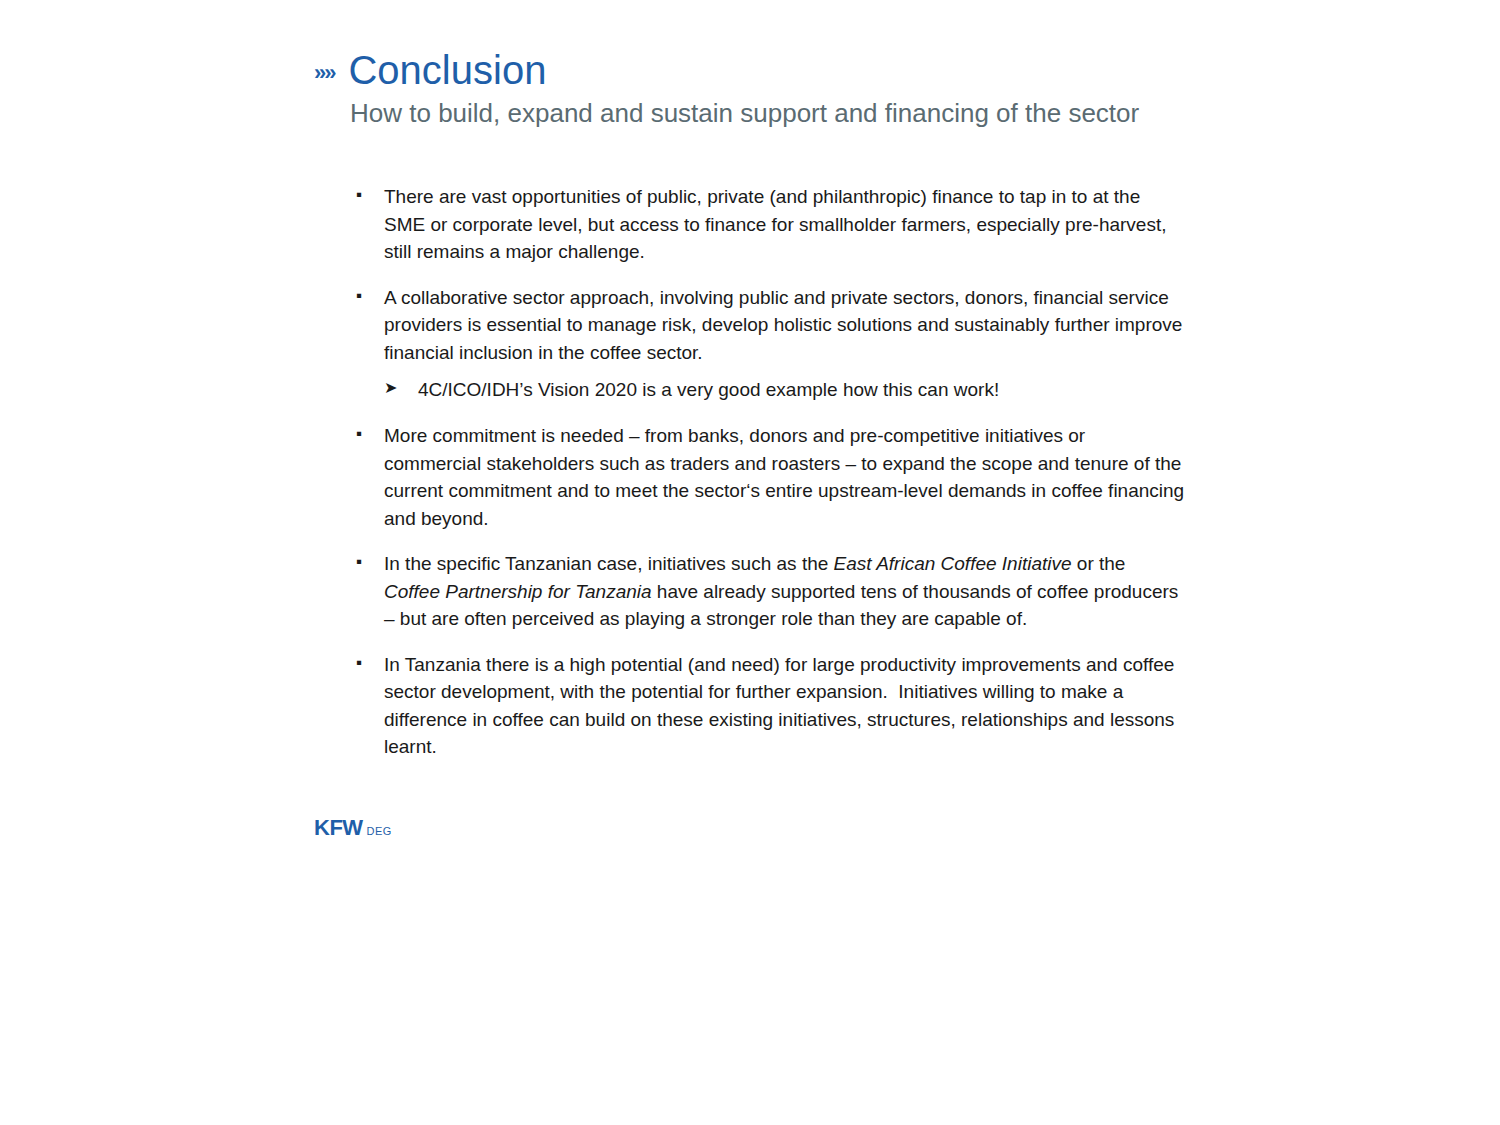»»
Conclusion
How to build, expand and sustain support and financing of the sector
There are vast opportunities of public, private (and philanthropic) finance to tap in to at the SME or corporate level, but access to finance for smallholder farmers, especially pre-harvest, still remains a major challenge.
A collaborative sector approach, involving public and private sectors, donors, financial service providers is essential to manage risk, develop holistic solutions and sustainably further improve financial inclusion in the coffee sector.
4C/ICO/IDH’s Vision 2020 is a very good example how this can work!
More commitment is needed – from banks, donors and pre-competitive initiatives or commercial stakeholders such as traders and roasters – to expand the scope and tenure of the current commitment and to meet the sector‘s entire upstream-level demands in coffee financing and beyond.
In the specific Tanzanian case, initiatives such as the East African Coffee Initiative or the Coffee Partnership for Tanzania have already supported tens of thousands of coffee producers – but are often perceived as playing a stronger role than they are capable of.
In Tanzania there is a high potential (and need) for large productivity improvements and coffee sector development, with the potential for further expansion. Initiatives willing to make a difference in coffee can build on these existing initiatives, structures, relationships and lessons learnt.
KFW DEG